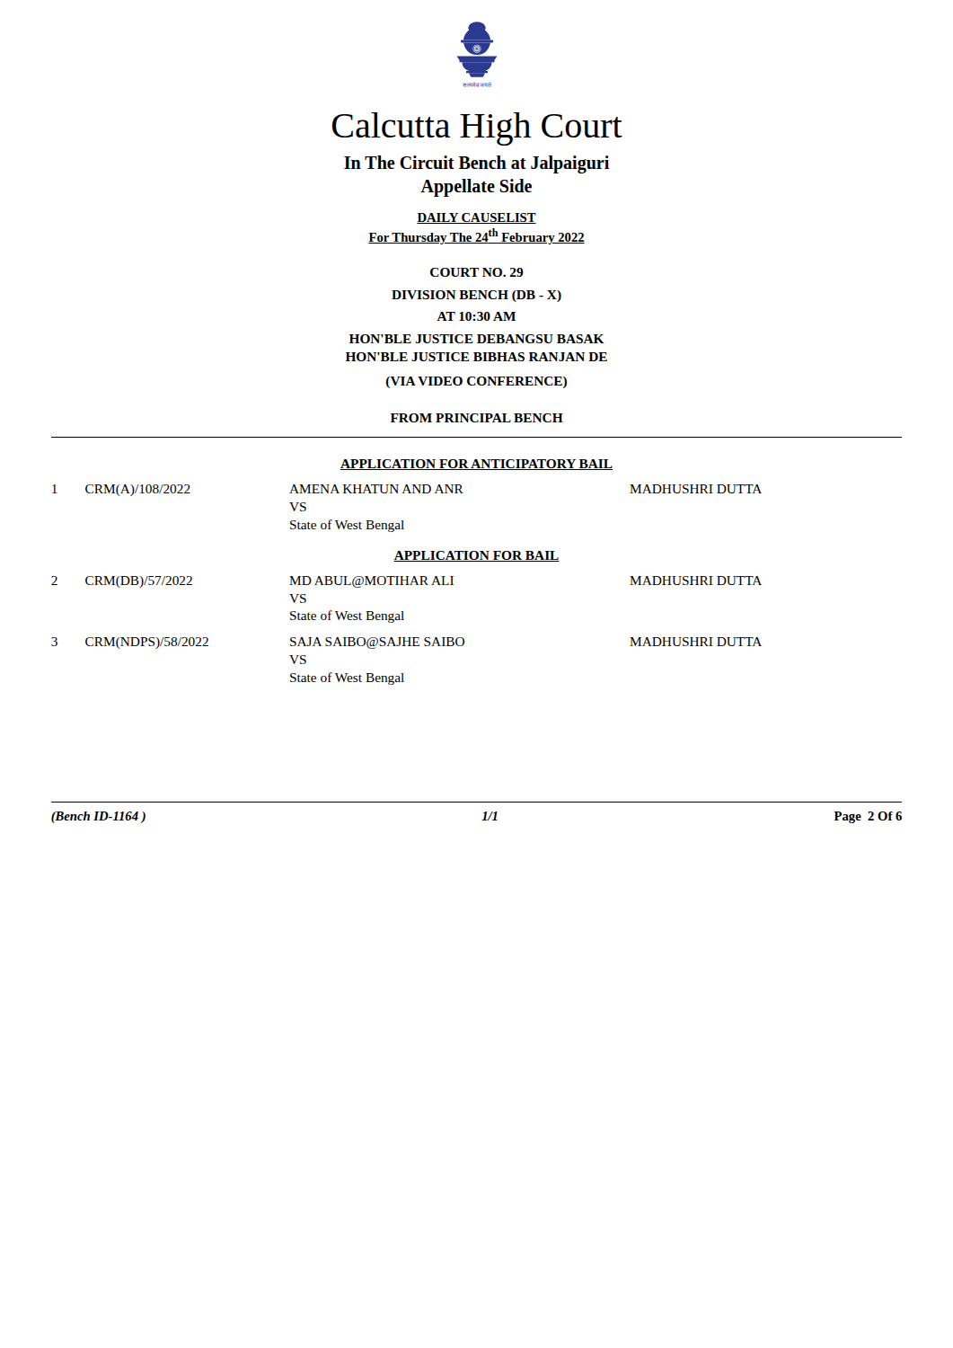सत्यमेव जयते
Calcutta High Court
In The Circuit Bench at Jalpaiguri
Appellate Side
DAILY CAUSELIST
For Thursday The 24th February 2022
COURT NO. 29
DIVISION BENCH (DB - X)
AT 10:30 AM
HON'BLE JUSTICE DEBANGSU BASAK
HON'BLE JUSTICE BIBHAS RANJAN DE
(VIA VIDEO CONFERENCE)
FROM PRINCIPAL BENCH
APPLICATION FOR ANTICIPATORY BAIL
| 1 | CRM(A)/108/2022 | AMENA KHATUN AND ANR VS State of West Bengal | MADHUSHRI DUTTA |
APPLICATION FOR BAIL
| 2 | CRM(DB)/57/2022 | MD ABUL@MOTIHAR ALI VS State of West Bengal | MADHUSHRI DUTTA |
| 3 | CRM(NDPS)/58/2022 | SAJA SAIBO@SAJHE SAIBO VS State of West Bengal | MADHUSHRI DUTTA |
(Bench ID-1164 ) 1/1 Page 2 Of 6